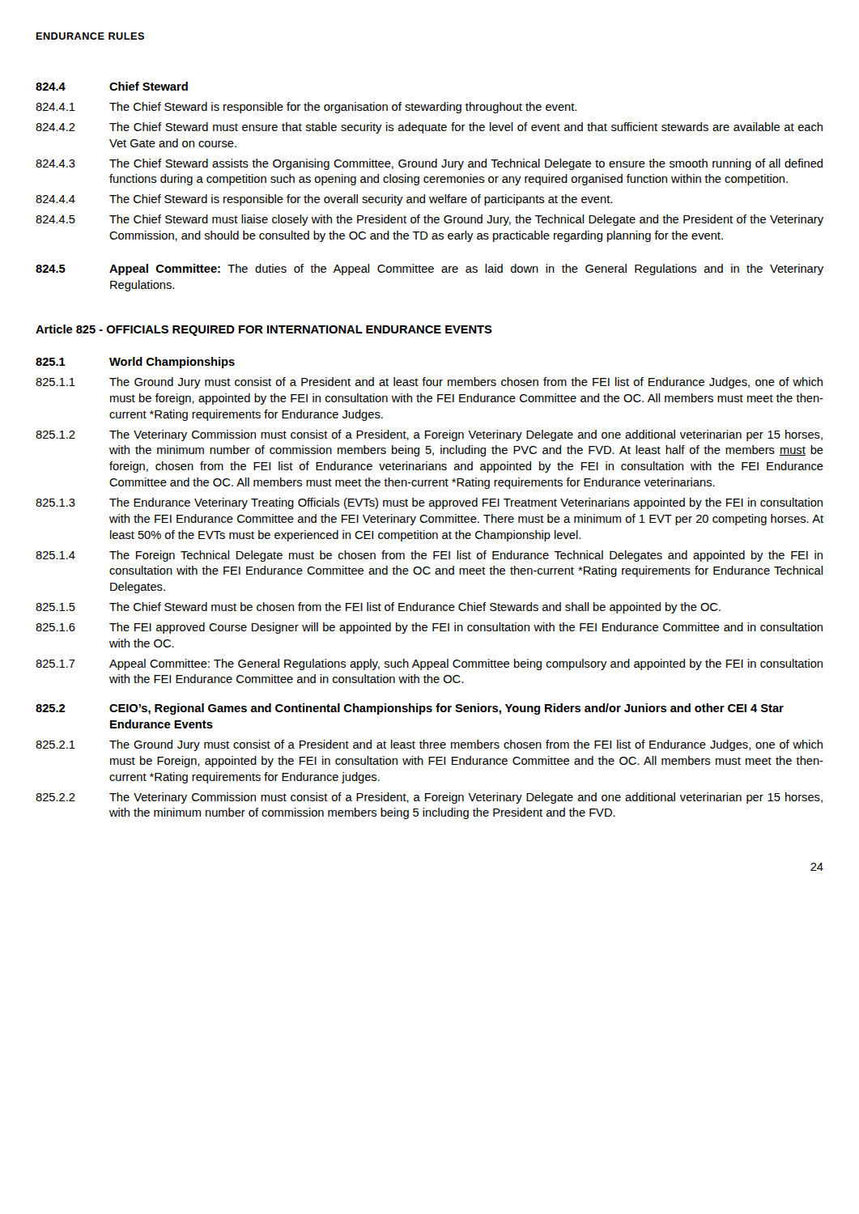ENDURANCE RULES
824.4
Chief Steward
824.4.1
The Chief Steward is responsible for the organisation of stewarding throughout the event.
824.4.2
The Chief Steward must ensure that stable security is adequate for the level of event and that sufficient stewards are available at each Vet Gate and on course.
824.4.3
The Chief Steward assists the Organising Committee, Ground Jury and Technical Delegate to ensure the smooth running of all defined functions during a competition such as opening and closing ceremonies or any required organised function within the competition.
824.4.4
The Chief Steward is responsible for the overall security and welfare of participants at the event.
824.4.5
The Chief Steward must liaise closely with the President of the Ground Jury, the Technical Delegate and the President of the Veterinary Commission, and should be consulted by the OC and the TD as early as practicable regarding planning for the event.
824.5
Appeal Committee: The duties of the Appeal Committee are as laid down in the General Regulations and in the Veterinary Regulations.
Article 825 - OFFICIALS REQUIRED FOR INTERNATIONAL ENDURANCE EVENTS
825.1
World Championships
825.1.1
The Ground Jury must consist of a President and at least four members chosen from the FEI list of Endurance Judges, one of which must be foreign, appointed by the FEI in consultation with the FEI Endurance Committee and the OC. All members must meet the then-current *Rating requirements for Endurance Judges.
825.1.2
The Veterinary Commission must consist of a President, a Foreign Veterinary Delegate and one additional veterinarian per 15 horses, with the minimum number of commission members being 5, including the PVC and the FVD. At least half of the members must be foreign, chosen from the FEI list of Endurance veterinarians and appointed by the FEI in consultation with the FEI Endurance Committee and the OC. All members must meet the then-current *Rating requirements for Endurance veterinarians.
825.1.3
The Endurance Veterinary Treating Officials (EVTs) must be approved FEI Treatment Veterinarians appointed by the FEI in consultation with the FEI Endurance Committee and the FEI Veterinary Committee. There must be a minimum of 1 EVT per 20 competing horses. At least 50% of the EVTs must be experienced in CEI competition at the Championship level.
825.1.4
The Foreign Technical Delegate must be chosen from the FEI list of Endurance Technical Delegates and appointed by the FEI in consultation with the FEI Endurance Committee and the OC and meet the then-current *Rating requirements for Endurance Technical Delegates.
825.1.5
The Chief Steward must be chosen from the FEI list of Endurance Chief Stewards and shall be appointed by the OC.
825.1.6
The FEI approved Course Designer will be appointed by the FEI in consultation with the FEI Endurance Committee and in consultation with the OC.
825.1.7
Appeal Committee: The General Regulations apply, such Appeal Committee being compulsory and appointed by the FEI in consultation with the FEI Endurance Committee and in consultation with the OC.
825.2
CEIO’s, Regional Games and Continental Championships for Seniors, Young Riders and/or Juniors and other CEI 4 Star Endurance Events
825.2.1
The Ground Jury must consist of a President and at least three members chosen from the FEI list of Endurance Judges, one of which must be Foreign, appointed by the FEI in consultation with FEI Endurance Committee and the OC. All members must meet the then-current *Rating requirements for Endurance judges.
825.2.2
The Veterinary Commission must consist of a President, a Foreign Veterinary Delegate and one additional veterinarian per 15 horses, with the minimum number of commission members being 5 including the President and the FVD.
24